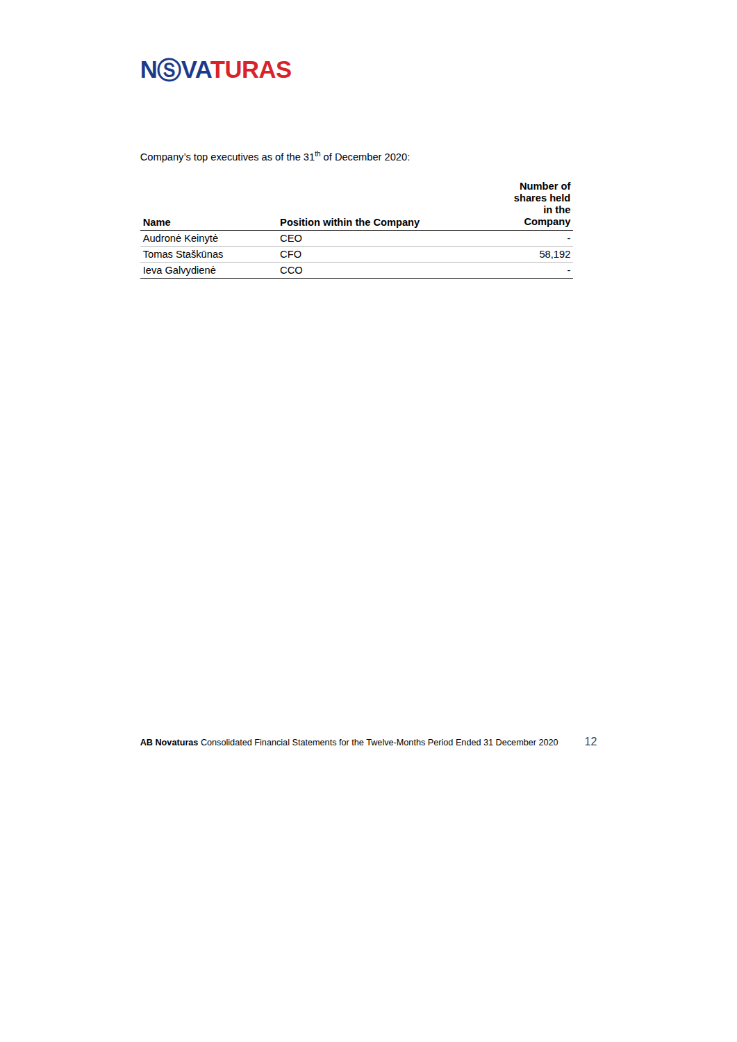NⓈVA TURAS
Company’s top executives as of the 31th of December 2020:
| Name | Position within the Company | Number of shares held in the Company |
| --- | --- | --- |
| Audronė Keinytė | CEO | - |
| Tomas Staškūnas | CFO | 58,192 |
| Ieva Galvydienė | CCO | - |
AB Novaturas Consolidated Financial Statements for the Twelve-Months Period Ended 31 December 2020
12